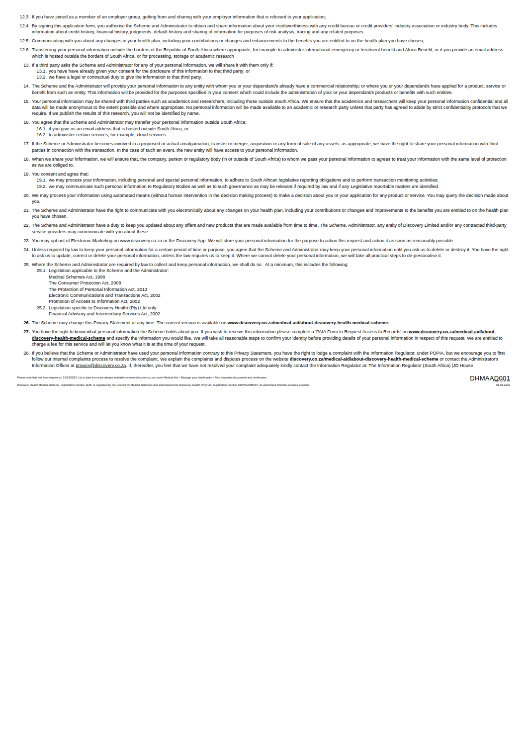12.3. If you have joined as a member of an employer group, getting from and sharing with your employer information that is relevant to your application;
12.4. By signing this application form, you authorise the Scheme and Administrator to obtain and share information about your creditworthiness with any credit bureau or credit providers' industry association or industry body. This includes information about credit history, financial history, judgments, default history and sharing of information for purposes of risk analysis, tracing and any related purposes.
12.5. Communicating with you about any changes in your health plan, including your contributions or changes and enhancements to the benefits you are entitled to on the health plan you have chosen;
12.6. Transferring your personal information outside the borders of the Republic of South Africa where appropriate, for example to administer international emergency or treatment benefit and Africa Benefit, or if you provide an email address which is hosted outside the borders of South Africa, or for processing, storage or academic research
13. If a third party asks the Scheme and Administrator for any of your personal information, we will share it with them only if:
13.1. you have have already given your consent for the disclosure of this information to that third party; or
13.2. we have a legal or contractual duty to give the information to that third party.
14. The Scheme and the Administrator will provide your personal information to any entity with whom you or your dependant/s already have a commercial relationship; or where you or your dependant/s have applied for a product, service or benefit from such an entity. This information will be provided for the purposes specified in your consent which could include the administration of your or your dependant/s products or benefits with such entities.
15. Your personal information may be shared with third parties such as academics and researchers, including those outside South Africa. We ensure that the academics and researchers will keep your personal information confidential and all data will be made anonymous to the extent possible and where appropriate. No personal information will be made available to an academic or research party unless that party has agreed to abide by strict confidentiality protocols that we require. If we publish the results of this research, you will not be identified by name.
16. You agree that the Scheme and Administrator may transfer your personal information outside South Africa:
16.1. if you give us an email address that is hosted outside South Africa; or
16.2. to administer certain services, for example, cloud services.
17. If the Scheme or Administrator becomes involved in a proposed or actual amalgamation, transfer or merger, acquisition or any form of sale of any assets, as appropriate, we have the right to share your personal information with third parties in connection with the transaction. In the case of such an event, the new entity will have access to your personal information.
18. When we share your information, we will ensure that, the company, person or regulatory body (in or outside of South Africa) to whom we pass your personal information to agrees to treat your information with the same level of protection as we are obliged to.
19. You consent and agree that:
19.1. we may process your information, including personal and special personal information, to adhere to South African legislative reporting obligations and to perform transaction monitoring activities;
19.2. we may communicate such personal information to Regulatory Bodies as well as to such governance as may be relevant if required by law and if any Legislative reportable matters are identified.
20. We may process your information using automated means (without human intervention in the decision making process) to make a decision about you or your application for any product or service. You may query the decision made about you.
21. The Scheme and Administrator have the right to communicate with you electronically about any changes on your health plan, including your contributions or changes and improvements to the benefits you are entitled to on the health plan you have chosen.
22. The Scheme and Administrator have a duty to keep you updated about any offers and new products that are made available from time to time. The Scheme, Administrator, any entity of Discovery Limited and/or any contracted third-party service providers may communicate with you about these.
23. You may opt out of Electronic Marketing on www.discovery.co.za or the Discovery App. We will store your personal information for the purpose to action this request and action it as soon as reasonably possible.
24. Unless required by law to keep your personal information for a certain period of time or purpose, you agree that the Scheme and Administrator may keep your personal information until you ask us to delete or destroy it. You have the right to ask us to update, correct or delete your personal information, unless the law requires us to keep it. Where we cannot delete your personal information, we will take all practical steps to de-personalise it.
25. Where the Scheme and Administrator are required by law to collect and keep personal information, we shall do so. At a minimum, this includes the following:
25.1. Legislation applicable to the Scheme and the Administrator:
Medical Schemes Act, 1998
The Consumer Protection Act, 2008
The Protection of Personal Information Act, 2013
Electronic Communications and Transactions Act, 2002
Promotion of Access to Information Act, 2002
25.2. Legislation specific to Discovery Health (Pty) Ltd only:
Financial Advisory and Intermediary Services Act, 2002
26. The Scheme may change this Privacy Statement at any time. The current version is available on www.discovery.co.za/medical-aid/about-discovery-health-medical-scheme.
27. You have the right to know what personal information the Scheme holds about you. If you wish to receive this information please complete a 'PAIA Form to Request Access to Records' on www.discovery.co.za/medical-aid/about-discovery-health-medical-scheme and specify the information you would like. We will take all reasonable steps to confirm your identity before providing details of your personal information in respect of this request. We are entitled to charge a fee for this service and will let you know what it is at the time of your request.
28. If you believe that the Scheme or Administrator have used your personal information contrary to this Privacy Statement, you have the right to lodge a complaint with the Information Regulator, under POPIA, but we encourage you to first follow our internal complaints process to resolve the complaint. We explain the complaints and disputes process on the website discovery.co.za/medical-aid/about-discovery-health-medical-scheme or contact the Administrator's Information Officer at privacy@discovery.co.za. If, thereafter, you feel that we have not resolved your complaint adequately kindly contact the Information Regulator at: The Information Regulator (South Africa) |JD House
Please note that this form expires on 31/03/2023. Up to date forms are always available on www.discovery.co.za under Medical Aid > Manage your health plan > Find important documents and certificates. DHMAAD001
Discovery Health Medical Scheme, registration number 1125, is regulated by the Council for Medical Schemes and administered by Discovery Health (Pty) Ltd, registration number 1997/013480/07, an authorised financial services provider. Page 12 of 15
01.01.2022